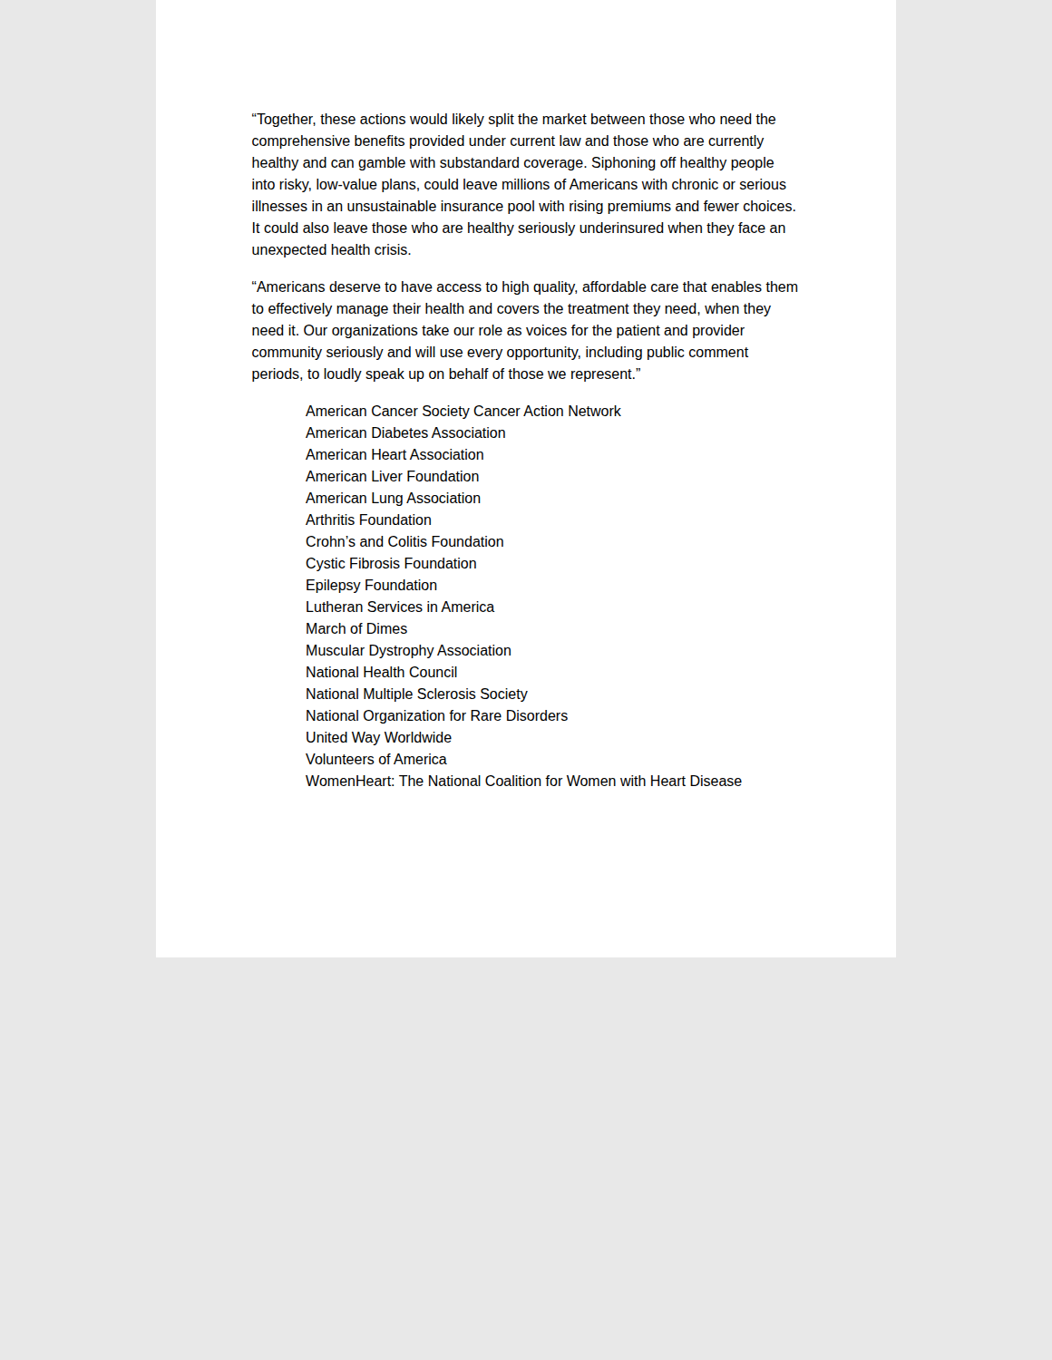“Together, these actions would likely split the market between those who need the comprehensive benefits provided under current law and those who are currently healthy and can gamble with substandard coverage. Siphoning off healthy people into risky, low-value plans, could leave millions of Americans with chronic or serious illnesses in an unsustainable insurance pool with rising premiums and fewer choices. It could also leave those who are healthy seriously underinsured when they face an unexpected health crisis.
“Americans deserve to have access to high quality, affordable care that enables them to effectively manage their health and covers the treatment they need, when they need it. Our organizations take our role as voices for the patient and provider community seriously and will use every opportunity, including public comment periods, to loudly speak up on behalf of those we represent.”
American Cancer Society Cancer Action Network
American Diabetes Association
American Heart Association
American Liver Foundation
American Lung Association
Arthritis Foundation
Crohn’s and Colitis Foundation
Cystic Fibrosis Foundation
Epilepsy Foundation
Lutheran Services in America
March of Dimes
Muscular Dystrophy Association
National Health Council
National Multiple Sclerosis Society
National Organization for Rare Disorders
United Way Worldwide
Volunteers of America
WomenHeart: The National Coalition for Women with Heart Disease